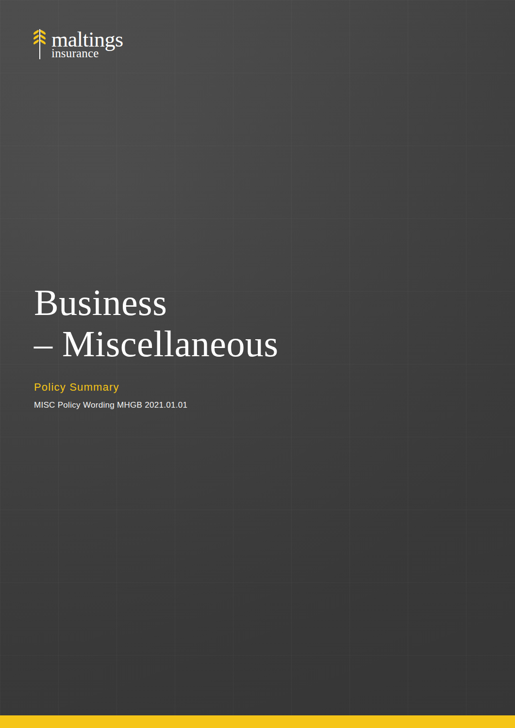maltings insurance
Business– Miscellaneous
Policy Summary
MISC Policy Wording MHGB 2021.01.01